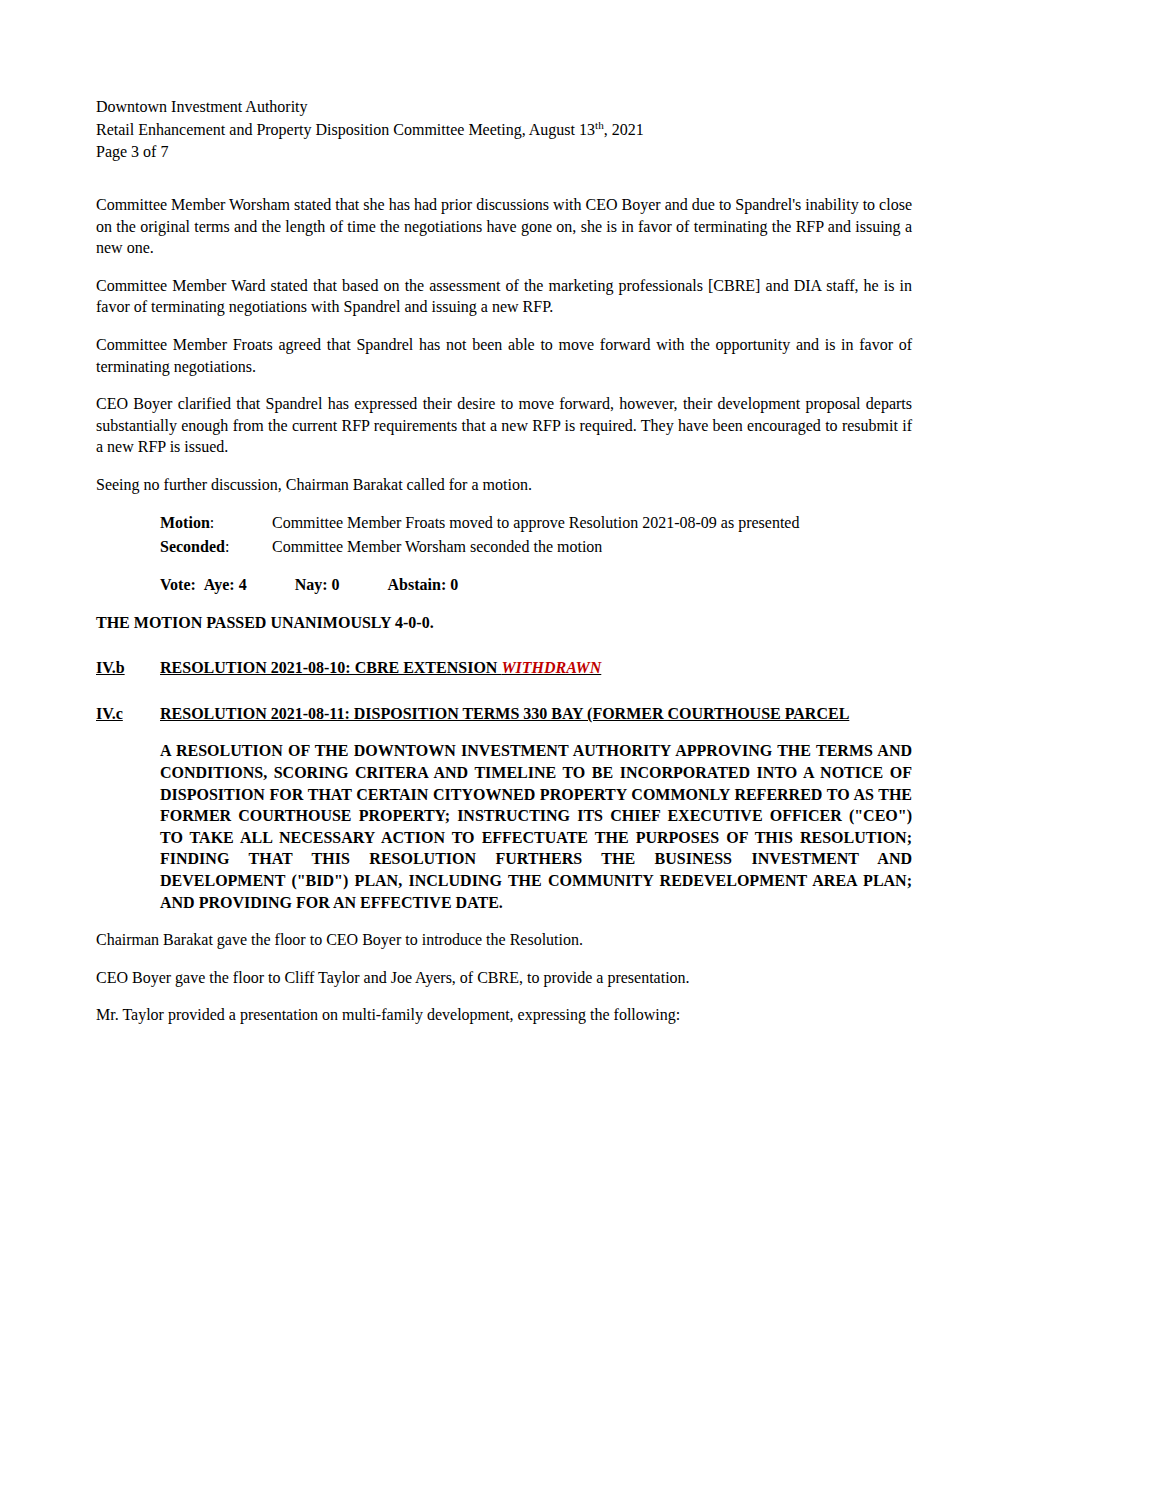Downtown Investment Authority
Retail Enhancement and Property Disposition Committee Meeting, August 13th, 2021
Page 3 of 7
Committee Member Worsham stated that she has had prior discussions with CEO Boyer and due to Spandrel's inability to close on the original terms and the length of time the negotiations have gone on, she is in favor of terminating the RFP and issuing a new one.
Committee Member Ward stated that based on the assessment of the marketing professionals [CBRE] and DIA staff, he is in favor of terminating negotiations with Spandrel and issuing a new RFP.
Committee Member Froats agreed that Spandrel has not been able to move forward with the opportunity and is in favor of terminating negotiations.
CEO Boyer clarified that Spandrel has expressed their desire to move forward, however, their development proposal departs substantially enough from the current RFP requirements that a new RFP is required. They have been encouraged to resubmit if a new RFP is issued.
Seeing no further discussion, Chairman Barakat called for a motion.
Motion:
Committee Member Froats moved to approve Resolution 2021-08-09 as presented
Seconded:
Committee Member Worsham seconded the motion
Vote: Aye: 4 Nay: 0 Abstain: 0
THE MOTION PASSED UNANIMOUSLY 4-0-0.
IV.b
RESOLUTION 2021-08-10: CBRE EXTENSION WITHDRAWN
IV.c
RESOLUTION 2021-08-11: DISPOSITION TERMS 330 BAY (FORMER COURTHOUSE PARCEL
A RESOLUTION OF THE DOWNTOWN INVESTMENT AUTHORITY APPROVING THE TERMS AND CONDITIONS, SCORING CRITERA AND TIMELINE TO BE INCORPORATED INTO A NOTICE OF DISPOSITION FOR THAT CERTAIN CITYOWNED PROPERTY COMMONLY REFERRED TO AS THE FORMER COURTHOUSE PROPERTY; INSTRUCTING ITS CHIEF EXECUTIVE OFFICER ("CEO") TO TAKE ALL NECESSARY ACTION TO EFFECTUATE THE PURPOSES OF THIS RESOLUTION; FINDING THAT THIS RESOLUTION FURTHERS THE BUSINESS INVESTMENT AND DEVELOPMENT ("BID") PLAN, INCLUDING THE COMMUNITY REDEVELOPMENT AREA PLAN; AND PROVIDING FOR AN EFFECTIVE DATE.
Chairman Barakat gave the floor to CEO Boyer to introduce the Resolution.
CEO Boyer gave the floor to Cliff Taylor and Joe Ayers, of CBRE, to provide a presentation.
Mr. Taylor provided a presentation on multi-family development, expressing the following: